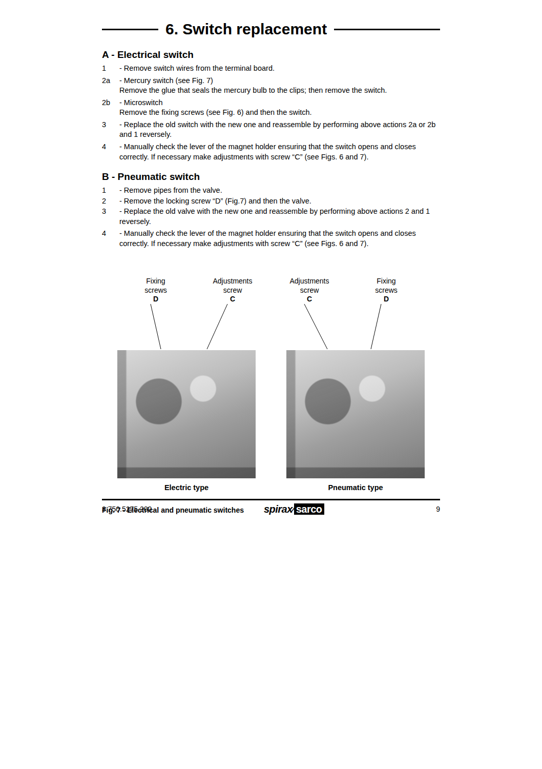6. Switch replacement
A - Electrical switch
1
- Remove switch wires from the terminal board.
2a
- Mercury switch (see Fig. 7)
Remove the glue that seals the mercury bulb to the clips; then remove the switch.
2b
- Microswitch
Remove the fixing screws (see Fig. 6) and then the switch.
3
- Replace the old switch with the new one and reassemble by performing above actions 2a or 2b and 1 reversely.
4
- Manually check the lever of the magnet holder ensuring that the switch opens and closes correctly. If necessary make adjustments with screw “C” (see Figs. 6 and 7).
B - Pneumatic switch
1
- Remove pipes from the valve.
2
- Remove the locking screw “D” (Fig.7) and then the valve.
3
- Replace the old valve with the new one and reassemble by performing above actions 2 and 1 reversely.
4
- Manually check the lever of the magnet holder ensuring that the switch opens and closes correctly. If necessary make adjustments with screw “C” (see Figs. 6 and 7).
Fixing
screws
D
Adjustments
screw
C
Adjustments
screw
C
Fixing
screws
D
Electric type
Pneumatic type
Fig. 7 - Electrical and pneumatic switches
3.750.5275.200
spira x⁄sarco
9